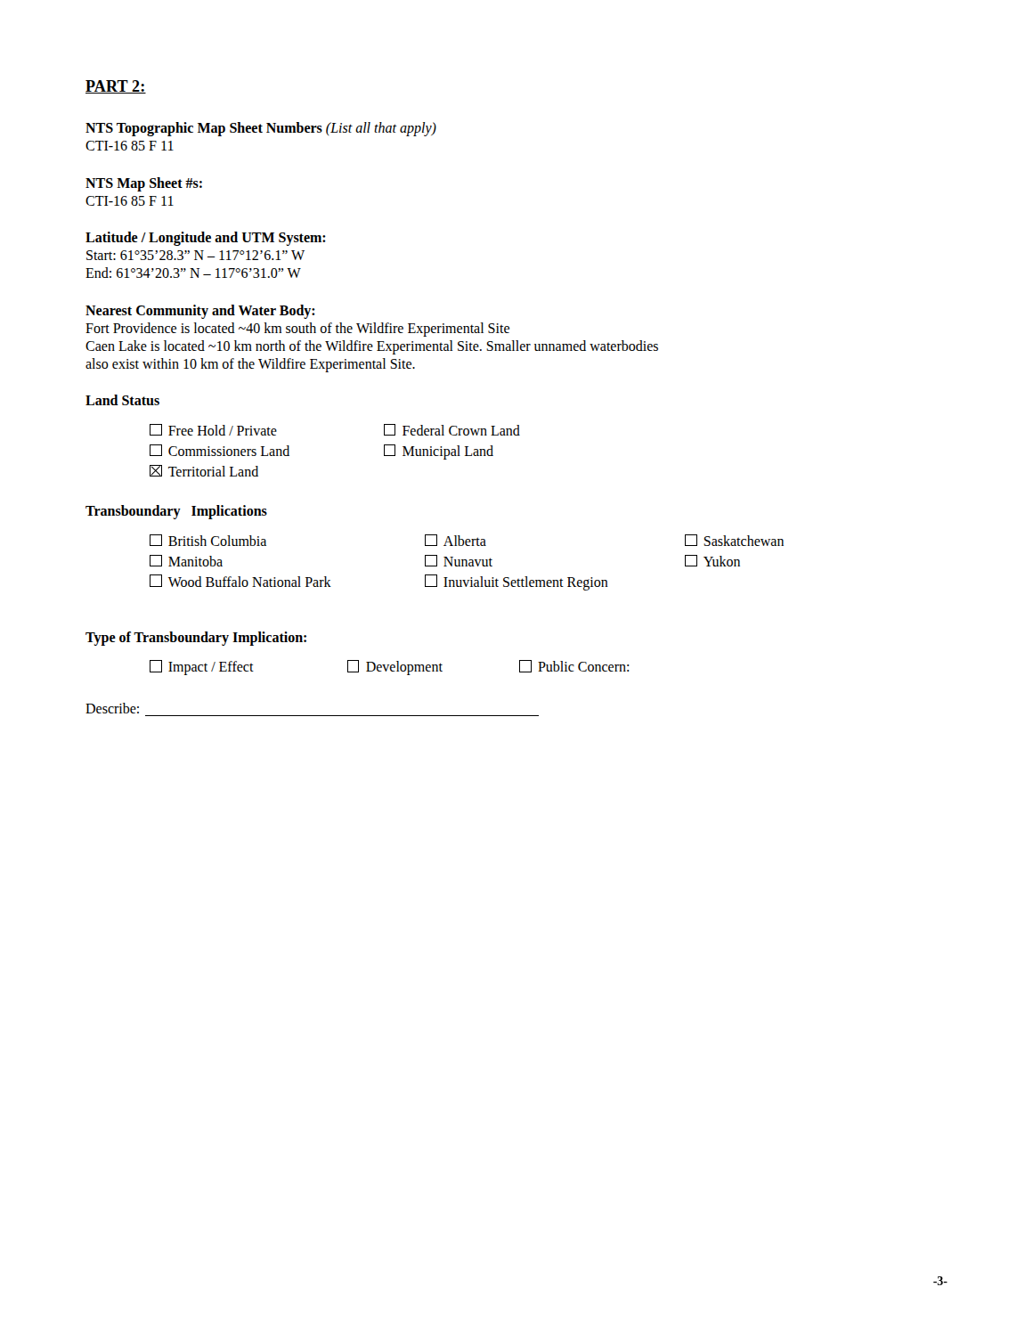PART 2:
NTS Topographic Map Sheet Numbers (List all that apply)
CTI-16 85 F 11
NTS Map Sheet #s:
CTI-16 85 F 11
Latitude / Longitude and UTM System:
Start: 61°35’28.3” N – 117°12’6.1” W
End: 61°34’20.3” N – 117°6’31.0” W
Nearest Community and Water Body:
Fort Providence is located ~40 km south of the Wildfire Experimental Site
Caen Lake is located ~10 km north of the Wildfire Experimental Site. Smaller unnamed waterbodies also exist within 10 km of the Wildfire Experimental Site.
Land Status
| Free Hold / Private | Federal Crown Land |
| Commissioners Land | Municipal Land |
| Territorial Land | |
Transboundary Implications
| British Columbia | Alberta | Saskatchewan |
| Manitoba | Nunavut | Yukon |
| Wood Buffalo National Park | Inuvialuit Settlement Region | |
Type of Transboundary Implication:
| Impact / Effect | Development | Public Concern: |
Describe:
-3-